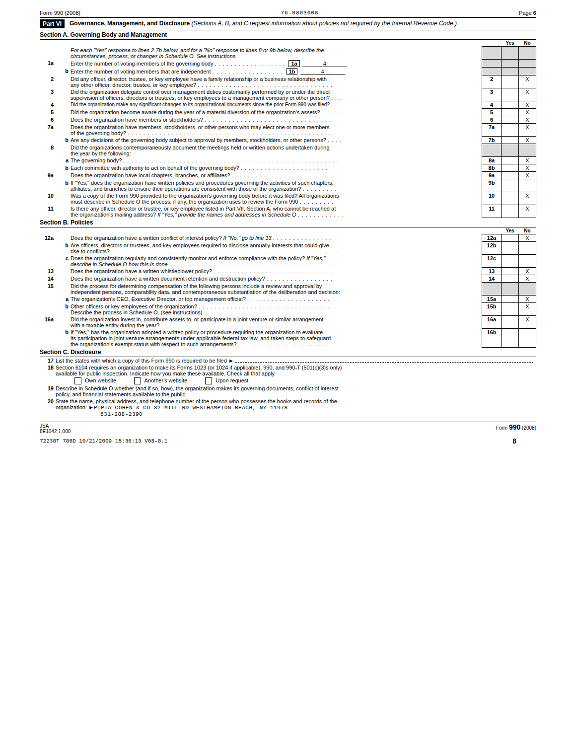Form 990 (2008)
76-0803008
Page 6
Part VI
Governance, Management, and Disclosure (Sections A, B, and C request information about policies not required by the Internal Revenue Code.)
Section A. Governing Body and Management
| | | | | Yes | No |
| | | For each "Yes" response to lines 2-7b below, and for a "No" response to lines 8 or 9b below, describe the circumstances, process, or changes in Schedule O. See instructions. | | | |
| 1a | | Enter the number of voting members of the governing body . . . . . . . . . . . . . . . . . . 1a 4 | | | |
| | b | Enter the number of voting members that are independent . . . . . . . . . . . . . . . . . . 1b 4 | | | |
| 2 | | Did any officer, director, trustee, or key employee have a family relationship or a business relationship with any other officer, director, trustee, or key employee? . . . . . . . . . . . . . . . . . . . . . . . . . . . . . . . . . . | 2 | | X |
| 3 | | Did the organization delegate control over management duties customarily performed by or under the direct supervision of officers, directors or trustees, or key employees to a management company or other person? . . . | 3 | | X |
| 4 | | Did the organization make any significant changes to its organizational documents since the prior Form 990 was filed? . . . . . | 4 | | X |
| 5 | | Did the organization become aware during the year of a material diversion of the organization's assets? . . . . . . | 5 | | X |
| 6 | | Does the organization have members or stockholders? . . . . . . . . . . . . . . . . . . . . . . . . . . . . . . . . | 6 | | X |
| 7a | | Does the organization have members, stockholders, or other persons who may elect one or more members of the governing body? . . . . . . . . . . . . . . . . . . . . . . . . . . . . . . . . . . . . . . . . . . . . . . . . . . . . | 7a | | X |
| | b | Are any decisions of the governing body subject to approval by members, stockholders, or other persons? . . . . | 7b | | X |
| 8 | | Did the organizations contemporaneously document the meetings held or written actions undertaken during the year by the following: | | | |
| | a | The governing body? . . . . . . . . . . . . . . . . . . . . . . . . . . . . . . . . . . . . . . . . . . . . . . . . . . . . . . | 8a | | X |
| | b | Each committee with authority to act on behalf of the governing body? . . . . . . . . . . . . . . . . . . . . . . | 8b | | X |
| 9a | | Does the organization have local chapters, branches, or affiliates? . . . . . . . . . . . . . . . . . . . . . . . . . | 9a | | X |
| | b | If "Yes," does the organization have written policies and procedures governing the activities of such chapters, affiliates, and branches to ensure their operations are consistent with those of the organization? . . . . . . . . . | 9b | | |
| 10 | | Was a copy of the Form 990 provided to the organization's governing body before it was filed? All organizations must describe in Schedule O the process, if any, the organization uses to review the Form 990 . . . . . . . . . | 10 | | X |
| 11 | | Is there any officer, director or trustee, or key employee listed in Part VII, Section A, who cannot be reached at the organization's mailing address? If "Yes," provide the names and addresses in Schedule O . . . . . . . . . . . . | 11 | | X |
Section B. Policies
| | | | | Yes | No |
| 12a | | Does the organization have a written conflict of interest policy? If "No," go to line 13 . . . . . . . . . . . . . . . | 12a | | X |
| | b | Are officers, directors or trustees, and key employees required to disclose annually interests that could give rise to conflicts? . . . . . . . . . . . . . . . . . . . . . . . . . . . . . . . . . . . . . . . . . . . . . . . . . . . . . . . . . | 12b | | |
| | c | Does the organization regularly and consistently monitor and enforce compliance with the policy? If "Yes," describe in Schedule O how this is done . . . . . . . . . . . . . . . . . . . . . . . . . . . . . . . . . . . . . . . . . . | 12c | | |
| 13 | | Does the organization have a written whistleblower policy? . . . . . . . . . . . . . . . . . . . . . . . . . . . . . . | 13 | | X |
| 14 | | Does the organization have a written document retention and destruction policy? . . . . . . . . . . . . . . . . . | 14 | | X |
| 15 | | Did the process for determining compensation of the following persons include a review and approval by independent persons, comparability data, and contemporaneous substantiation of the deliberation and decision: | | | |
| | a | The organization's CEO, Executive Director, or top management official? . . . . . . . . . . . . . . . . . . . . . | 15a | | X |
| | b | Other officers or key employees of the organization? . . . . . . . . . . . . . . . . . . . . . . . . . . . . . . . . . Describe the process in Schedule O. (see instructions) | 15b | | X |
| 16a | | Did the organization invest in, contribute assets to, or participate in a joint venture or similar arrangement with a taxable entity during the year? . . . . . . . . . . . . . . . . . . . . . . . . . . . . . . . . . . . . . . . . . . . . | 16a | | X |
| | b | If "Yes," has the organization adopted a written policy or procedure requiring the organization to evaluate its participation in joint venture arrangements under applicable federal tax law, and taken steps to safeguard the organization's exempt status with respect to such arrangements? . . . . . . . . . . . . . . . . . . . . . . . | 16b | | |
Section C. Disclosure
| 17 | List the states with which a copy of this Form 990 is required to be filed ► |
| 18 | Section 6104 requires an organization to make its Forms 1023 (or 1024 if applicable), 990, and 990-T (501(c)(3)s only) available for public inspection. Indicate how you make these available. Check all that apply. |
| | Own website Another's website Upon request |
| 19 | Describe in Schedule O whether (and if so, how), the organization makes its governing documents, conflict of interest policy, and financial statements available to the public. |
| 20 | State the name, physical address, and telephone number of the person who possesses the books and records of the organization: ► PIPIA COHEN & CO 32 MILL RD WESTHAMPTON BEACH, NY 11978 631-288-2390 |
JSA
8E1042 1.000
Form 990 (2008)
72238T 786D 10/21/2009 15:36:13 V08-8.1
8